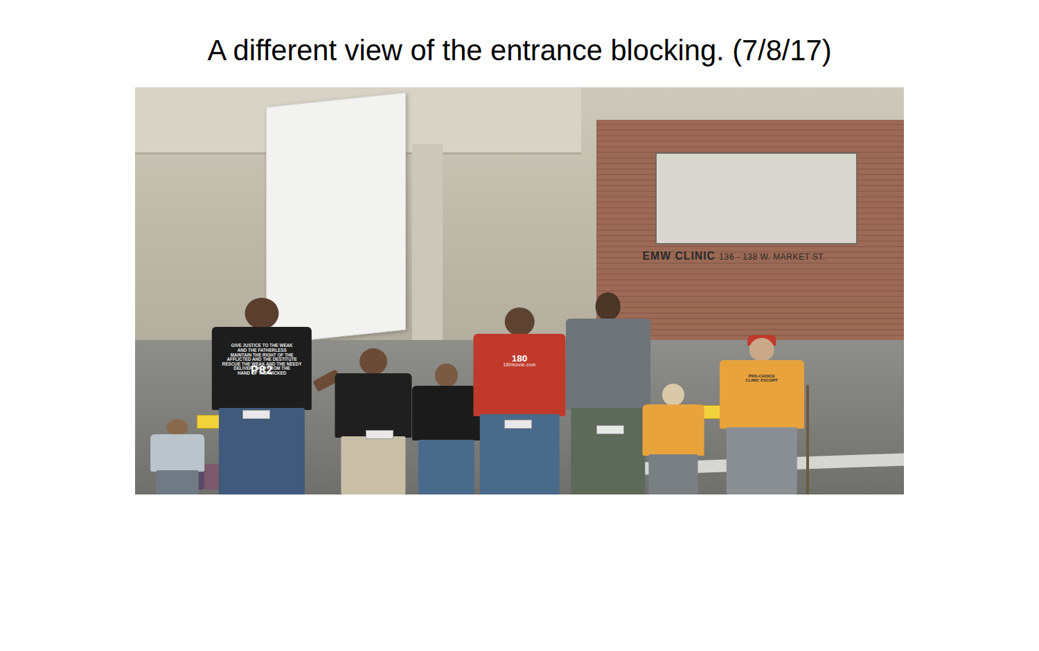A different view of the entrance blocking. (7/8/17)
EMW CLINIC 136 - 138 W. MARKET ST.
GIVE JUSTICE TO THE WEAK
AND THE FATHERLESS
MAINTAIN THE RIGHT OF THE
AFFLICTED AND THE DESTITUTE
RESCUE THE WEAK AND THE NEEDY
DELIVER THEM FROM THE
HAND OF THE WICKED
P82
180180movie.com
PRO-CHOICE
CLINIC ESCORT